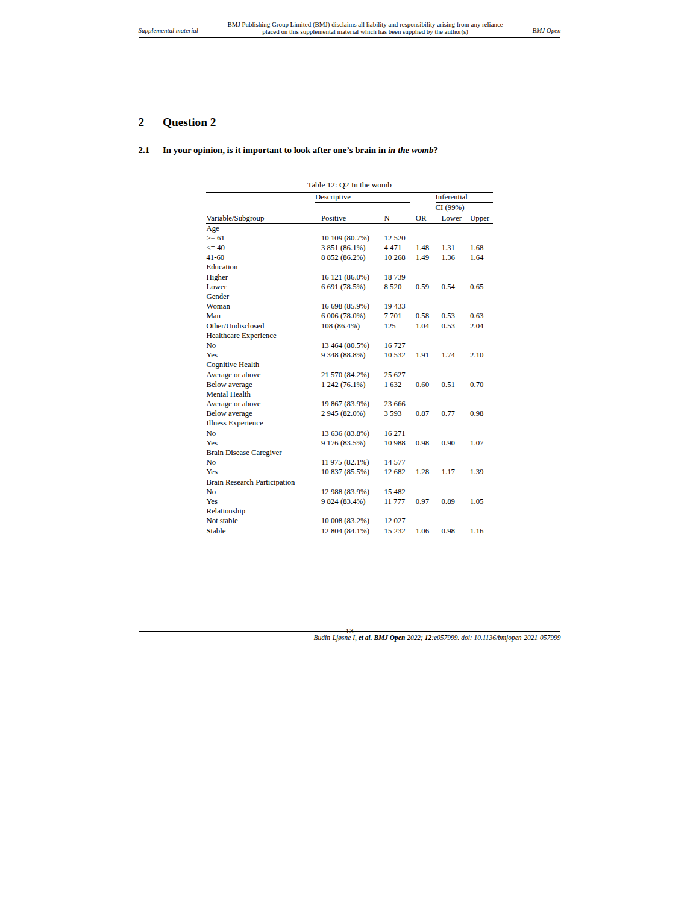Supplemental material
BMJ Publishing Group Limited (BMJ) disclaims all liability and responsibility arising from any reliance
placed on this supplemental material which has been supplied by the author(s)
BMJ Open
2 Question 2
2.1 In your opinion, is it important to look after one’s brain in in the womb?
Table 12: Q2 In the womb
| | Descriptive | | Inferential |
| | | | | CI (99%) |
| Variable/Subgroup | Positive | N | OR | Lower | Upper |
| Age | | | | | |
| >= 61 | 10 109 (80.7%) | 12 520 | | | |
| <= 40 | 3 851 (86.1%) | 4 471 | 1.48 | 1.31 | 1.68 |
| 41-60 | 8 852 (86.2%) | 10 268 | 1.49 | 1.36 | 1.64 |
| Education | | | | | |
| Higher | 16 121 (86.0%) | 18 739 | | | |
| Lower | 6 691 (78.5%) | 8 520 | 0.59 | 0.54 | 0.65 |
| Gender | | | | | |
| Woman | 16 698 (85.9%) | 19 433 | | | |
| Man | 6 006 (78.0%) | 7 701 | 0.58 | 0.53 | 0.63 |
| Other/Undisclosed | 108 (86.4%) | 125 | 1.04 | 0.53 | 2.04 |
| Healthcare Experience | | | | | |
| No | 13 464 (80.5%) | 16 727 | | | |
| Yes | 9 348 (88.8%) | 10 532 | 1.91 | 1.74 | 2.10 |
| Cognitive Health | | | | | |
| Average or above | 21 570 (84.2%) | 25 627 | | | |
| Below average | 1 242 (76.1%) | 1 632 | 0.60 | 0.51 | 0.70 |
| Mental Health | | | | | |
| Average or above | 19 867 (83.9%) | 23 666 | | | |
| Below average | 2 945 (82.0%) | 3 593 | 0.87 | 0.77 | 0.98 |
| Illness Experience | | | | | |
| No | 13 636 (83.8%) | 16 271 | | | |
| Yes | 9 176 (83.5%) | 10 988 | 0.98 | 0.90 | 1.07 |
| Brain Disease Caregiver | | | | | |
| No | 11 975 (82.1%) | 14 577 | | | |
| Yes | 10 837 (85.5%) | 12 682 | 1.28 | 1.17 | 1.39 |
| Brain Research Participation | | | | | |
| No | 12 988 (83.9%) | 15 482 | | | |
| Yes | 9 824 (83.4%) | 11 777 | 0.97 | 0.89 | 1.05 |
| Relationship | | | | | |
| Not stable | 10 008 (83.2%) | 12 027 | | | |
| Stable | 12 804 (84.1%) | 15 232 | 1.06 | 0.98 | 1.16 |
13
Budin-Ljøsne I, et al. BMJ Open 2022; 12:e057999. doi: 10.1136/bmjopen-2021-057999